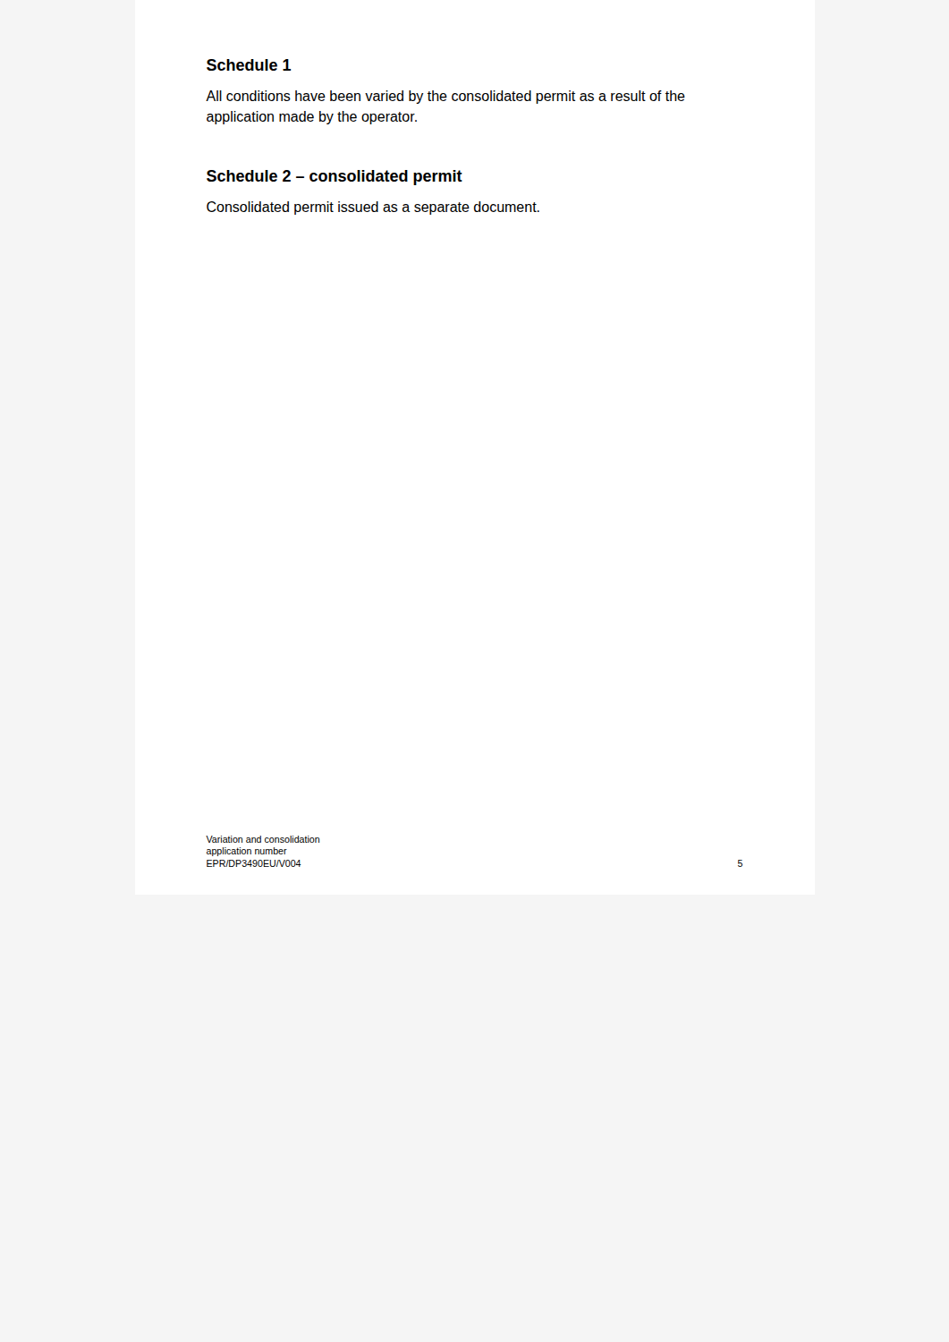Schedule 1
All conditions have been varied by the consolidated permit as a result of the application made by the operator.
Schedule 2 – consolidated permit
Consolidated permit issued as a separate document.
Variation and consolidation
application number
EPR/DP3490EU/V004
5